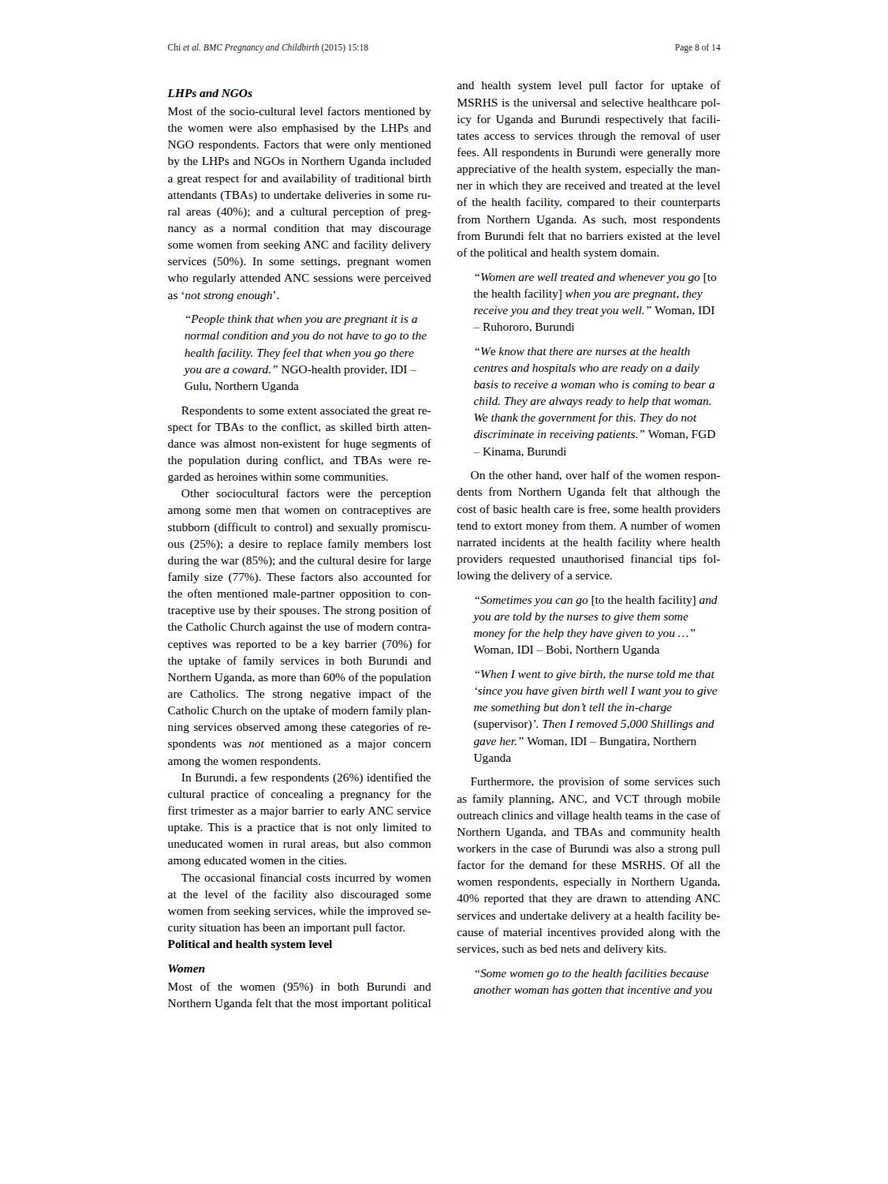Chi et al. BMC Pregnancy and Childbirth (2015) 15:18 Page 8 of 14
LHPs and NGOs
Most of the socio-cultural level factors mentioned by the women were also emphasised by the LHPs and NGO respondents. Factors that were only mentioned by the LHPs and NGOs in Northern Uganda included a great respect for and availability of traditional birth attendants (TBAs) to undertake deliveries in some rural areas (40%); and a cultural perception of pregnancy as a normal condition that may discourage some women from seeking ANC and facility delivery services (50%). In some settings, pregnant women who regularly attended ANC sessions were perceived as ‘not strong enough’.
“People think that when you are pregnant it is a normal condition and you do not have to go to the health facility. They feel that when you go there you are a coward.” NGO-health provider, IDI – Gulu, Northern Uganda
Respondents to some extent associated the great respect for TBAs to the conflict, as skilled birth attendance was almost non-existent for huge segments of the population during conflict, and TBAs were regarded as heroines within some communities.
Other sociocultural factors were the perception among some men that women on contraceptives are stubborn (difficult to control) and sexually promiscuous (25%); a desire to replace family members lost during the war (85%); and the cultural desire for large family size (77%). These factors also accounted for the often mentioned male-partner opposition to contraceptive use by their spouses. The strong position of the Catholic Church against the use of modern contraceptives was reported to be a key barrier (70%) for the uptake of family services in both Burundi and Northern Uganda, as more than 60% of the population are Catholics. The strong negative impact of the Catholic Church on the uptake of modern family planning services observed among these categories of respondents was not mentioned as a major concern among the women respondents.
In Burundi, a few respondents (26%) identified the cultural practice of concealing a pregnancy for the first trimester as a major barrier to early ANC service uptake. This is a practice that is not only limited to uneducated women in rural areas, but also common among educated women in the cities.
The occasional financial costs incurred by women at the level of the facility also discouraged some women from seeking services, while the improved security situation has been an important pull factor.
Political and health system level
Women
Most of the women (95%) in both Burundi and Northern Uganda felt that the most important political and health system level pull factor for uptake of MSRHS is the universal and selective healthcare policy for Uganda and Burundi respectively that facilitates access to services through the removal of user fees. All respondents in Burundi were generally more appreciative of the health system, especially the manner in which they are received and treated at the level of the health facility, compared to their counterparts from Northern Uganda. As such, most respondents from Burundi felt that no barriers existed at the level of the political and health system domain.
“Women are well treated and whenever you go [to the health facility] when you are pregnant, they receive you and they treat you well.” Woman, IDI – Ruhororo, Burundi
“We know that there are nurses at the health centres and hospitals who are ready on a daily basis to receive a woman who is coming to bear a child. They are always ready to help that woman. We thank the government for this. They do not discriminate in receiving patients.” Woman, FGD – Kinama, Burundi
On the other hand, over half of the women respondents from Northern Uganda felt that although the cost of basic health care is free, some health providers tend to extort money from them. A number of women narrated incidents at the health facility where health providers requested unauthorised financial tips following the delivery of a service.
“Sometimes you can go [to the health facility] and you are told by the nurses to give them some money for the help they have given to you …” Woman, IDI – Bobi, Northern Uganda
“When I went to give birth, the nurse told me that ‘since you have given birth well I want you to give me something but don’t tell the in-charge (supervisor)’. Then I removed 5,000 Shillings and gave her.” Woman, IDI – Bungatira, Northern Uganda
Furthermore, the provision of some services such as family planning, ANC, and VCT through mobile outreach clinics and village health teams in the case of Northern Uganda, and TBAs and community health workers in the case of Burundi was also a strong pull factor for the demand for these MSRHS. Of all the women respondents, especially in Northern Uganda, 40% reported that they are drawn to attending ANC services and undertake delivery at a health facility because of material incentives provided along with the services, such as bed nets and delivery kits.
“Some women go to the health facilities because another woman has gotten that incentive and you